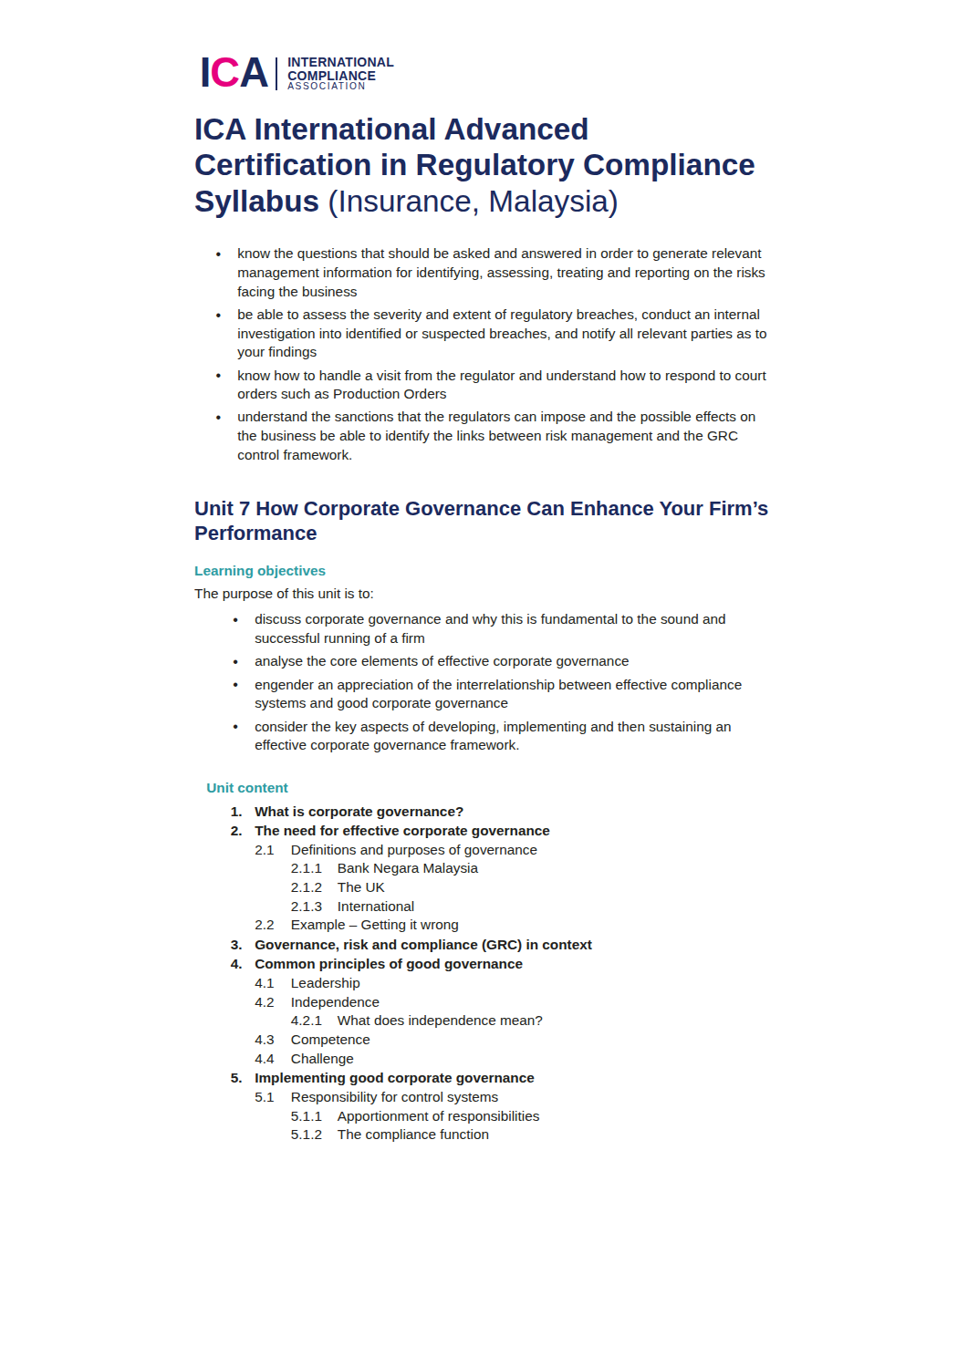ICA International
Compliance Association
ICA International Advanced Certification in Regulatory Compliance Syllabus (Insurance, Malaysia)
know the questions that should be asked and answered in order to generate relevant management information for identifying, assessing, treating and reporting on the risks facing the business
be able to assess the severity and extent of regulatory breaches, conduct an internal investigation into identified or suspected breaches, and notify all relevant parties as to your findings
know how to handle a visit from the regulator and understand how to respond to court orders such as Production Orders
understand the sanctions that the regulators can impose and the possible effects on the business be able to identify the links between risk management and the GRC control framework.
Unit 7 How Corporate Governance Can Enhance Your Firm’s Performance
Learning objectives
The purpose of this unit is to:
discuss corporate governance and why this is fundamental to the sound and successful running of a firm
analyse the core elements of effective corporate governance
engender an appreciation of the interrelationship between effective compliance systems and good corporate governance
consider the key aspects of developing, implementing and then sustaining an effective corporate governance framework.
Unit content
What is corporate governance?
The need for effective corporate governance
2.1 Definitions and purposes of governance
2.1.1 Bank Negara Malaysia
2.1.2 The UK
2.1.3 International
2.2 Example – Getting it wrong
Governance, risk and compliance (GRC) in context
Common principles of good governance
4.1 Leadership
4.2 Independence
4.2.1 What does independence mean?
4.3 Competence
4.4 Challenge
Implementing good corporate governance
5.1 Responsibility for control systems
5.1.1 Apportionment of responsibilities
5.1.2 The compliance function